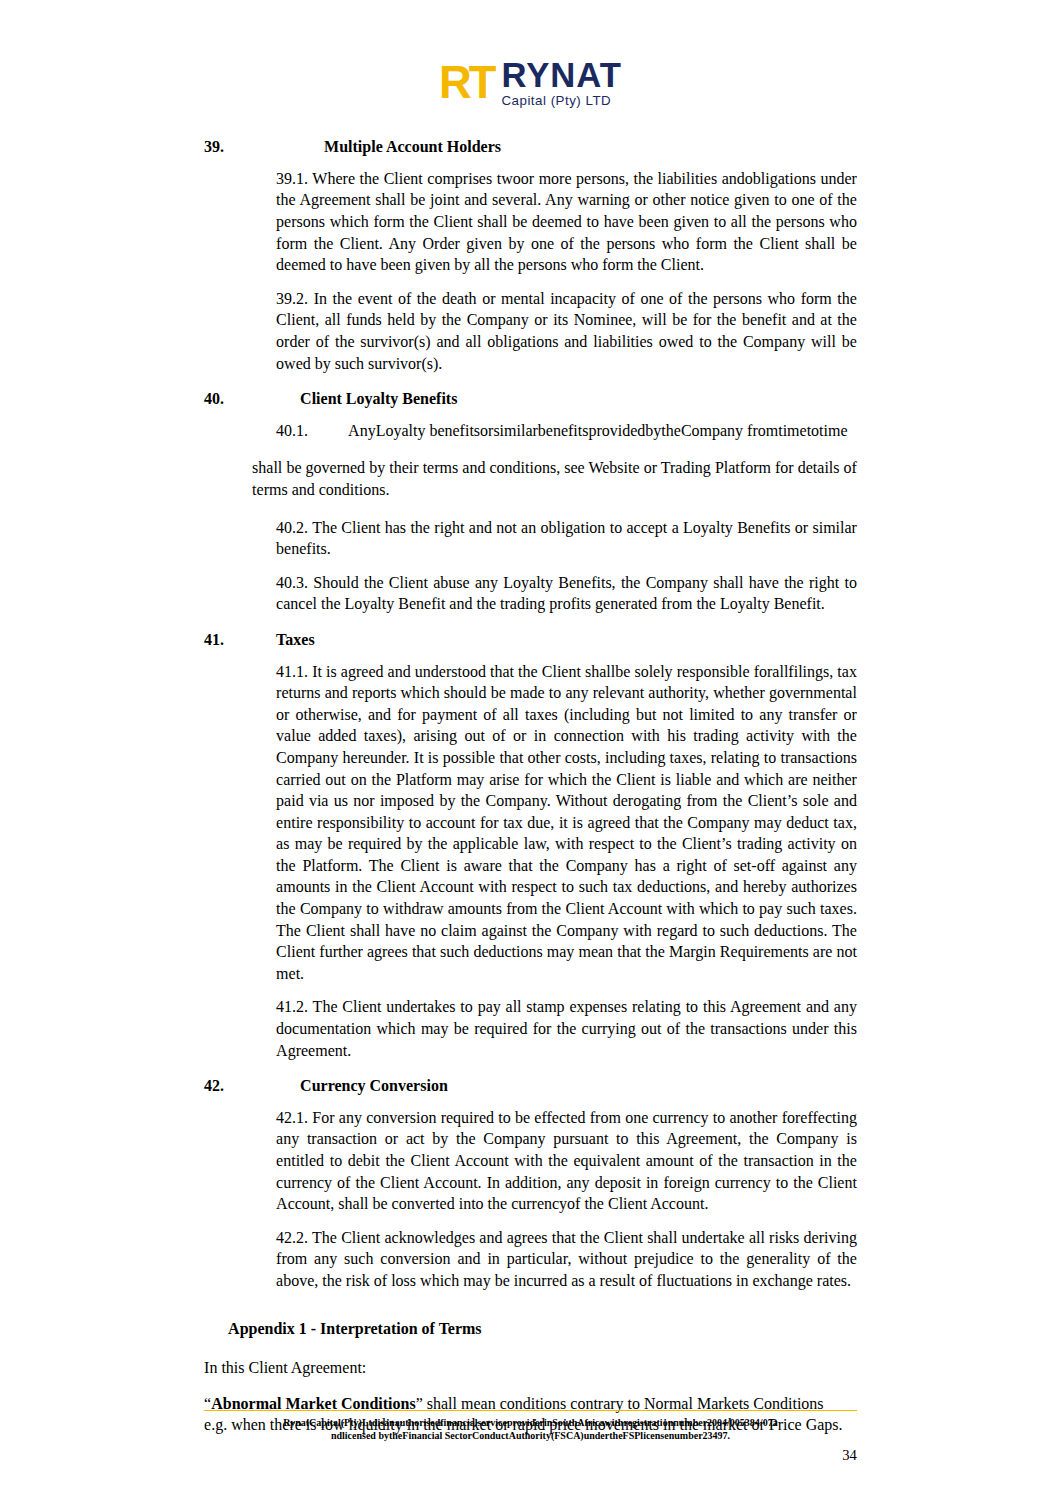RT RYNAT
Capital (Pty) LTD
39. Multiple Account Holders
39.1. Where the Client comprises twoor more persons, the liabilities andobligations under the Agreement shall be joint and several. Any warning or other notice given to one of the persons which form the Client shall be deemed to have been given to all the persons who form the Client. Any Order given by one of the persons who form the Client shall be deemed to have been given by all the persons who form the Client.
39.2. In the event of the death or mental incapacity of one of the persons who form the Client, all funds held by the Company or its Nominee, will be for the benefit and at the order of the survivor(s) and all obligations and liabilities owed to the Company will be owed by such survivor(s).
40. Client Loyalty Benefits
40.1. AnyLoyalty benefitsorsimilarbenefitsprovidedbytheCompany fromtimetotime
shall be governed by their terms and conditions, see Website or Trading Platform for details of terms and conditions.
40.2. The Client has the right and not an obligation to accept a Loyalty Benefits or similar benefits.
40.3. Should the Client abuse any Loyalty Benefits, the Company shall have the right to cancel the Loyalty Benefit and the trading profits generated from the Loyalty Benefit.
41. Taxes
41.1. It is agreed and understood that the Client shallbe solely responsible forallfilings, tax returns and reports which should be made to any relevant authority, whether governmental or otherwise, and for payment of all taxes (including but not limited to any transfer or value added taxes), arising out of or in connection with his trading activity with the Company hereunder. It is possible that other costs, including taxes, relating to transactions carried out on the Platform may arise for which the Client is liable and which are neither paid via us nor imposed by the Company. Without derogating from the Client’s sole and entire responsibility to account for tax due, it is agreed that the Company may deduct tax, as may be required by the applicable law, with respect to the Client’s trading activity on the Platform. The Client is aware that the Company has a right of set-off against any amounts in the Client Account with respect to such tax deductions, and hereby authorizes the Company to withdraw amounts from the Client Account with which to pay such taxes. The Client shall have no claim against the Company with regard to such deductions. The Client further agrees that such deductions may mean that the Margin Requirements are not met.
41.2. The Client undertakes to pay all stamp expenses relating to this Agreement and any documentation which may be required for the currying out of the transactions under this Agreement.
42. Currency Conversion
42.1. For any conversion required to be effected from one currency to another foreffecting any transaction or act by the Company pursuant to this Agreement, the Company is entitled to debit the Client Account with the equivalent amount of the transaction in the currency of the Client Account. In addition, any deposit in foreign currency to the Client Account, shall be converted into the currencyof the Client Account.
42.2. The Client acknowledges and agrees that the Client shall undertake all risks deriving from any such conversion and in particular, without prejudice to the generality of the above, the risk of loss which may be incurred as a result of fluctuations in exchange rates.
Appendix 1 - Interpretation of Terms
In this Client Agreement:
“Abnormal Market Conditions” shall mean conditions contrary to Normal Markets Conditions
e.g. when there is low liquidity in the market or rapid price movements in the market or Price Gaps.
RynatCapital(Pty)LtdisanauthorisedfinancialserviceproviderinSouthAfricawithregistrationnumber2004/005384/07a
ndlicensed bytheFinancial SectorConductAuthority(FSCA)undertheFSPlicensenumber23497.
34